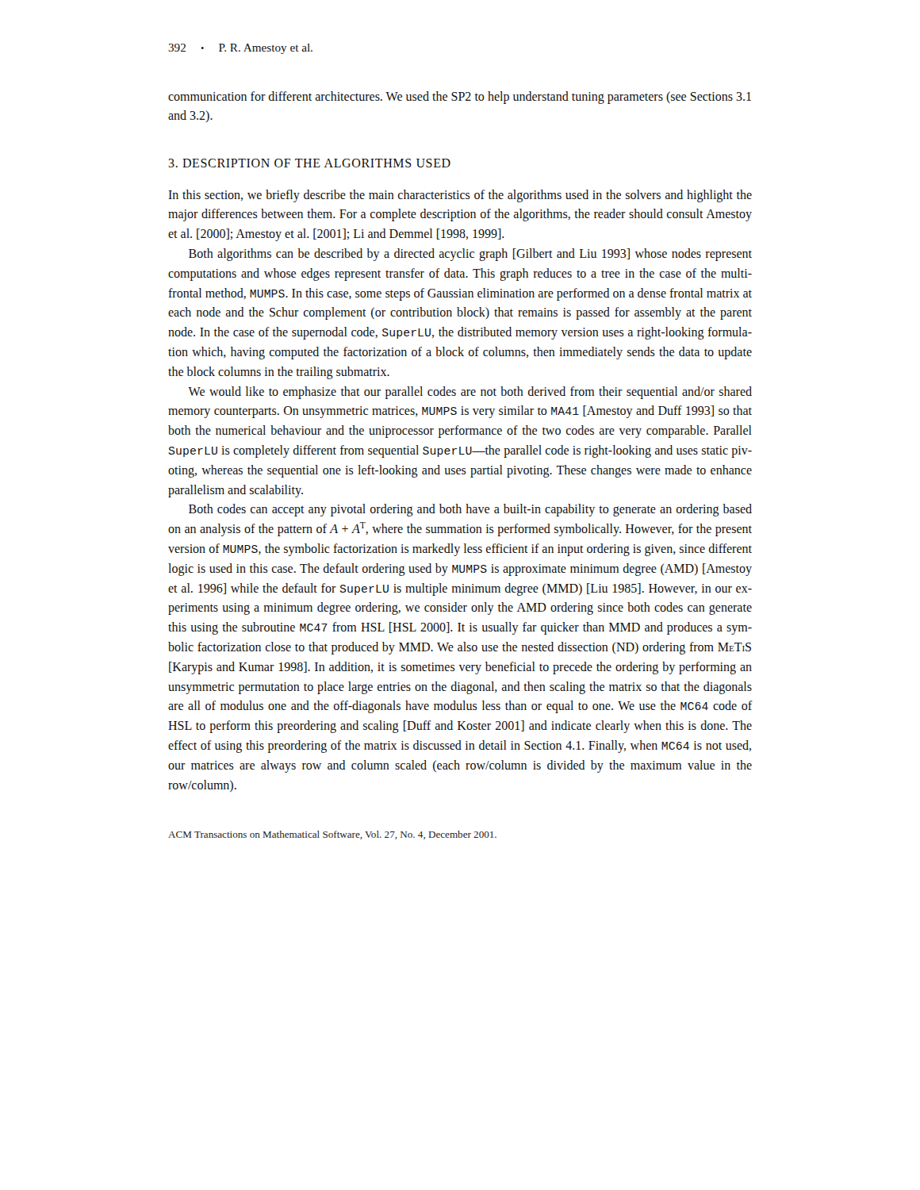392 • P. R. Amestoy et al.
communication for different architectures. We used the SP2 to help understand tuning parameters (see Sections 3.1 and 3.2).
3. Description of the Algorithms Used
In this section, we briefly describe the main characteristics of the algorithms used in the solvers and highlight the major differences between them. For a complete description of the algorithms, the reader should consult Amestoy et al. [2000]; Amestoy et al. [2001]; Li and Demmel [1998, 1999].
Both algorithms can be described by a directed acyclic graph [Gilbert and Liu 1993] whose nodes represent computations and whose edges represent transfer of data. This graph reduces to a tree in the case of the multifrontal method, MUMPS. In this case, some steps of Gaussian elimination are performed on a dense frontal matrix at each node and the Schur complement (or contribution block) that remains is passed for assembly at the parent node. In the case of the supernodal code, SuperLU, the distributed memory version uses a right-looking formulation which, having computed the factorization of a block of columns, then immediately sends the data to update the block columns in the trailing submatrix.
We would like to emphasize that our parallel codes are not both derived from their sequential and/or shared memory counterparts. On unsymmetric matrices, MUMPS is very similar to MA41 [Amestoy and Duff 1993] so that both the numerical behaviour and the uniprocessor performance of the two codes are very comparable. Parallel SuperLU is completely different from sequential SuperLU—the parallel code is right-looking and uses static pivoting, whereas the sequential one is left-looking and uses partial pivoting. These changes were made to enhance parallelism and scalability.
Both codes can accept any pivotal ordering and both have a built-in capability to generate an ordering based on an analysis of the pattern of A + AT, where the summation is performed symbolically. However, for the present version of MUMPS, the symbolic factorization is markedly less efficient if an input ordering is given, since different logic is used in this case. The default ordering used by MUMPS is approximate minimum degree (AMD) [Amestoy et al. 1996] while the default for SuperLU is multiple minimum degree (MMD) [Liu 1985]. However, in our experiments using a minimum degree ordering, we consider only the AMD ordering since both codes can generate this using the subroutine MC47 from HSL [HSL 2000]. It is usually far quicker than MMD and produces a symbolic factorization close to that produced by MMD. We also use the nested dissection (ND) ordering from MeTiS [Karypis and Kumar 1998]. In addition, it is sometimes very beneficial to precede the ordering by performing an unsymmetric permutation to place large entries on the diagonal, and then scaling the matrix so that the diagonals are all of modulus one and the off-diagonals have modulus less than or equal to one. We use the MC64 code of HSL to perform this preordering and scaling [Duff and Koster 2001] and indicate clearly when this is done. The effect of using this preordering of the matrix is discussed in detail in Section 4.1. Finally, when MC64 is not used, our matrices are always row and column scaled (each row/column is divided by the maximum value in the row/column).
ACM Transactions on Mathematical Software, Vol. 27, No. 4, December 2001.